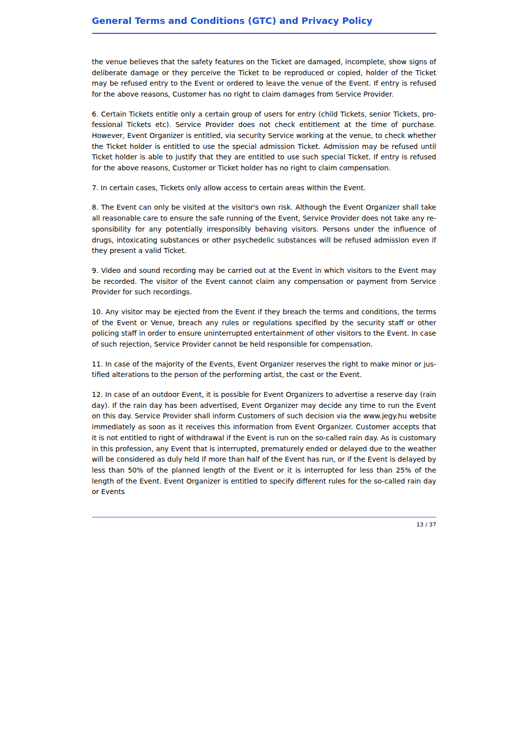General Terms and Conditions (GTC) and Privacy Policy
the venue believes that the safety features on the Ticket are damaged, incomplete, show signs of deliberate damage or they perceive the Ticket to be reproduced or copied, holder of the Ticket may be refused entry to the Event or ordered to leave the venue of the Event. If entry is refused for the above reasons, Customer has no right to claim damages from Service Provider.
6. Certain Tickets entitle only a certain group of users for entry (child Tickets, senior Tickets, professional Tickets etc). Service Provider does not check entitlement at the time of purchase. However, Event Organizer is entitled, via security Service working at the venue, to check whether the Ticket holder is entitled to use the special admission Ticket. Admission may be refused until Ticket holder is able to justify that they are entitled to use such special Ticket. If entry is refused for the above reasons, Customer or Ticket holder has no right to claim compensation.
7. In certain cases, Tickets only allow access to certain areas within the Event.
8. The Event can only be visited at the visitor's own risk. Although the Event Organizer shall take all reasonable care to ensure the safe running of the Event, Service Provider does not take any responsibility for any potentially irresponsibly behaving visitors. Persons under the influence of drugs, intoxicating substances or other psychedelic substances will be refused admission even if they present a valid Ticket.
9. Video and sound recording may be carried out at the Event in which visitors to the Event may be recorded. The visitor of the Event cannot claim any compensation or payment from Service Provider for such recordings.
10. Any visitor may be ejected from the Event if they breach the terms and conditions, the terms of the Event or Venue, breach any rules or regulations specified by the security staff or other policing staff in order to ensure uninterrupted entertainment of other visitors to the Event. In case of such rejection, Service Provider cannot be held responsible for compensation.
11. In case of the majority of the Events, Event Organizer reserves the right to make minor or justified alterations to the person of the performing artist, the cast or the Event.
12. In case of an outdoor Event, it is possible for Event Organizers to advertise a reserve day (rain day). If the rain day has been advertised, Event Organizer may decide any time to run the Event on this day. Service Provider shall inform Customers of such decision via the www.jegy.hu website immediately as soon as it receives this information from Event Organizer. Customer accepts that it is not entitled to right of withdrawal if the Event is run on the so-called rain day. As is customary in this profession, any Event that is interrupted, prematurely ended or delayed due to the weather will be considered as duly held if more than half of the Event has run, or if the Event is delayed by less than 50% of the planned length of the Event or it is interrupted for less than 25% of the length of the Event. Event Organizer is entitled to specify different rules for the so-called rain day or Events
13 / 37